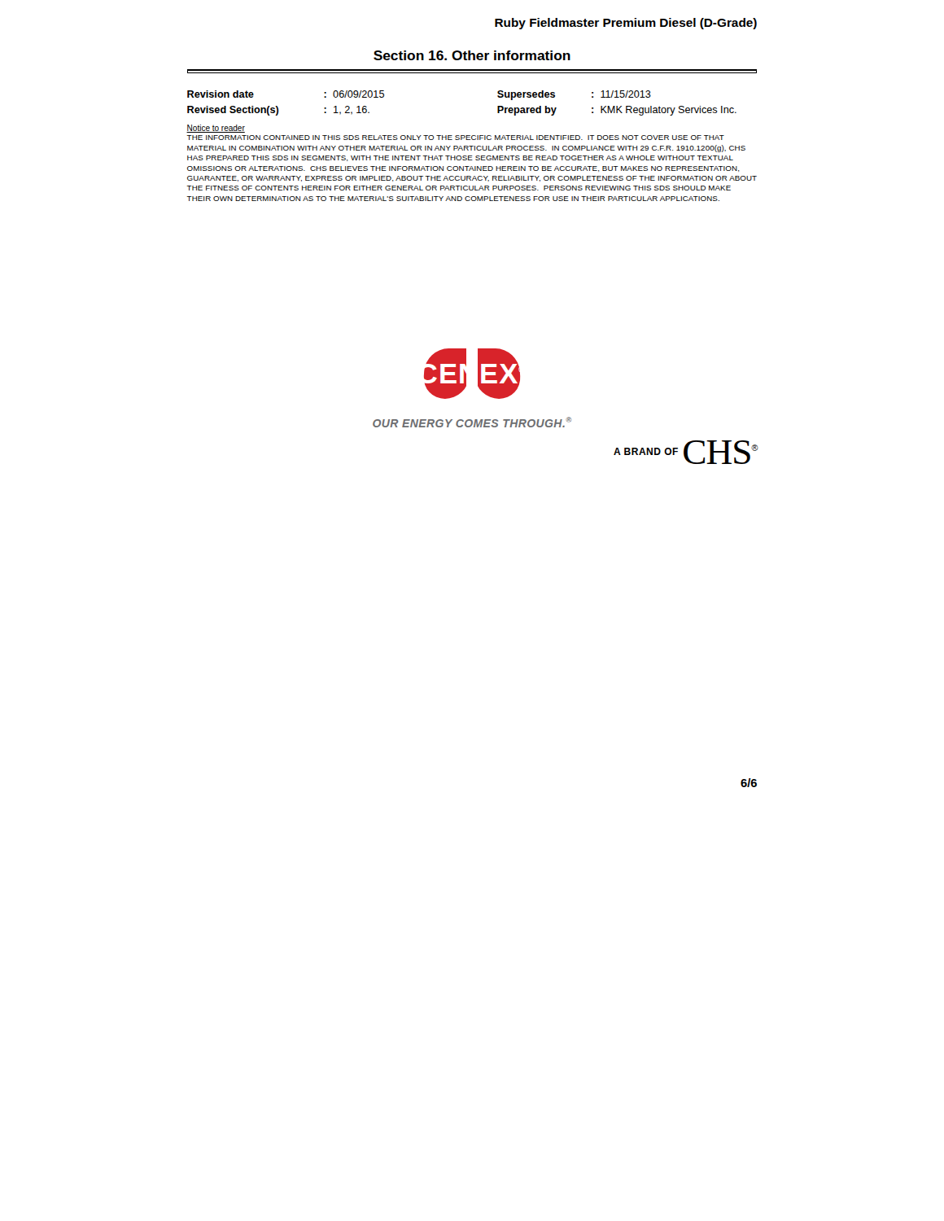Ruby Fieldmaster Premium Diesel (D-Grade)
Section 16. Other information
| Revision date | : | 06/09/2015 | Supersedes | : | 11/15/2013 |
| Revised Section(s) | : | 1, 2, 16. | Prepared by | : | KMK Regulatory Services Inc. |
Notice to reader
THE INFORMATION CONTAINED IN THIS SDS RELATES ONLY TO THE SPECIFIC MATERIAL IDENTIFIED. IT DOES NOT COVER USE OF THAT MATERIAL IN COMBINATION WITH ANY OTHER MATERIAL OR IN ANY PARTICULAR PROCESS. IN COMPLIANCE WITH 29 C.F.R. 1910.1200(g), CHS HAS PREPARED THIS SDS IN SEGMENTS, WITH THE INTENT THAT THOSE SEGMENTS BE READ TOGETHER AS A WHOLE WITHOUT TEXTUAL OMISSIONS OR ALTERATIONS. CHS BELIEVES THE INFORMATION CONTAINED HEREIN TO BE ACCURATE, BUT MAKES NO REPRESENTATION, GUARANTEE, OR WARRANTY, EXPRESS OR IMPLIED, ABOUT THE ACCURACY, RELIABILITY, OR COMPLETENESS OF THE INFORMATION OR ABOUT THE FITNESS OF CONTENTS HEREIN FOR EITHER GENERAL OR PARTICULAR PURPOSES. PERSONS REVIEWING THIS SDS SHOULD MAKE THEIR OWN DETERMINATION AS TO THE MATERIAL'S SUITABILITY AND COMPLETENESS FOR USE IN THEIR PARTICULAR APPLICATIONS.
CENEX®
OUR ENERGY COMES THROUGH.®
A BRAND OF CHS®
6/6